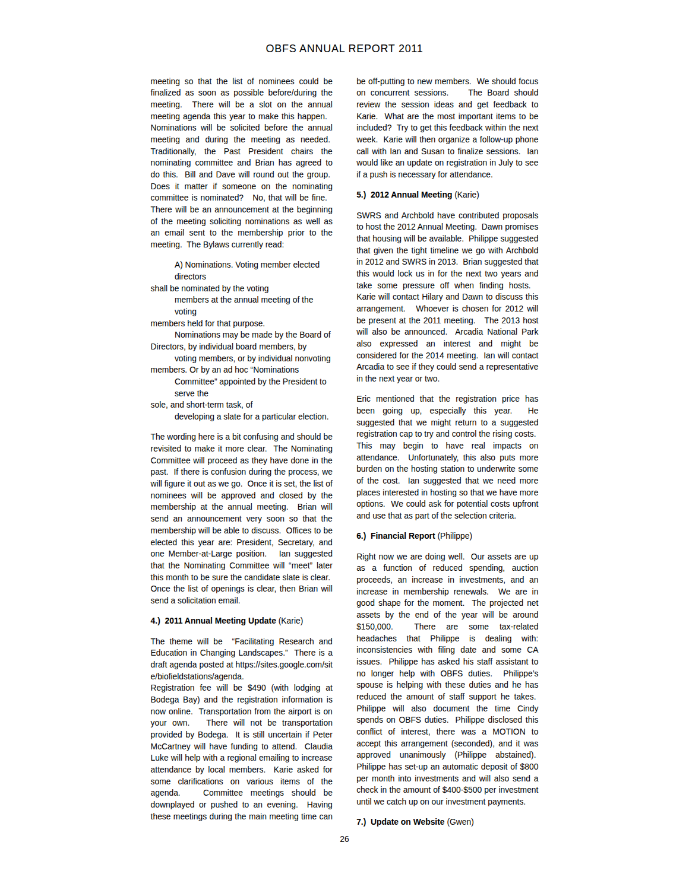OBFS ANNUAL REPORT 2011
meeting so that the list of nominees could be finalized as soon as possible before/during the meeting. There will be a slot on the annual meeting agenda this year to make this happen. Nominations will be solicited before the annual meeting and during the meeting as needed. Traditionally, the Past President chairs the nominating committee and Brian has agreed to do this. Bill and Dave will round out the group. Does it matter if someone on the nominating committee is nominated? No, that will be fine. There will be an announcement at the beginning of the meeting soliciting nominations as well as an email sent to the membership prior to the meeting. The Bylaws currently read:
A) Nominations. Voting member elected directors
shall be nominated by the voting
members at the annual meeting of the voting
members held for that purpose.
Nominations may be made by the Board of
Directors, by individual board members, by
voting members, or by individual nonvoting
members. Or by an ad hoc “Nominations
Committee” appointed by the President to serve the
sole, and short-term task, of
developing a slate for a particular election.
The wording here is a bit confusing and should be revisited to make it more clear. The Nominating Committee will proceed as they have done in the past. If there is confusion during the process, we will figure it out as we go. Once it is set, the list of nominees will be approved and closed by the membership at the annual meeting. Brian will send an announcement very soon so that the membership will be able to discuss. Offices to be elected this year are: President, Secretary, and one Member-at-Large position. Ian suggested that the Nominating Committee will “meet” later this month to be sure the candidate slate is clear. Once the list of openings is clear, then Brian will send a solicitation email.
4.) 2011 Annual Meeting Update (Karie)
The theme will be “Facilitating Research and Education in Changing Landscapes.” There is a draft agenda posted at https://sites.google.com/site/biofieldstations/agenda.
Registration fee will be $490 (with lodging at Bodega Bay) and the registration information is now online. Transportation from the airport is on your own. There will not be transportation provided by Bodega. It is still uncertain if Peter McCartney will have funding to attend. Claudia Luke will help with a regional emailing to increase attendance by local members. Karie asked for some clarifications on various items of the agenda. Committee meetings should be downplayed or pushed to an evening. Having these meetings during the main meeting time can be off-putting to new members. We should focus on concurrent sessions. The Board should review the session ideas and get feedback to Karie. What are the most important items to be included? Try to get this feedback within the next week. Karie will then organize a follow-up phone call with Ian and Susan to finalize sessions. Ian would like an update on registration in July to see if a push is necessary for attendance.
5.) 2012 Annual Meeting (Karie)
SWRS and Archbold have contributed proposals to host the 2012 Annual Meeting. Dawn promises that housing will be available. Philippe suggested that given the tight timeline we go with Archbold in 2012 and SWRS in 2013. Brian suggested that this would lock us in for the next two years and take some pressure off when finding hosts. Karie will contact Hilary and Dawn to discuss this arrangement. Whoever is chosen for 2012 will be present at the 2011 meeting. The 2013 host will also be announced. Arcadia National Park also expressed an interest and might be considered for the 2014 meeting. Ian will contact Arcadia to see if they could send a representative in the next year or two.
Eric mentioned that the registration price has been going up, especially this year. He suggested that we might return to a suggested registration cap to try and control the rising costs. This may begin to have real impacts on attendance. Unfortunately, this also puts more burden on the hosting station to underwrite some of the cost. Ian suggested that we need more places interested in hosting so that we have more options. We could ask for potential costs upfront and use that as part of the selection criteria.
6.) Financial Report (Philippe)
Right now we are doing well. Our assets are up as a function of reduced spending, auction proceeds, an increase in investments, and an increase in membership renewals. We are in good shape for the moment. The projected net assets by the end of the year will be around $150,000. There are some tax-related headaches that Philippe is dealing with: inconsistencies with filing date and some CA issues. Philippe has asked his staff assistant to no longer help with OBFS duties. Philippe’s spouse is helping with these duties and he has reduced the amount of staff support he takes. Philippe will also document the time Cindy spends on OBFS duties. Philippe disclosed this conflict of interest, there was a MOTION to accept this arrangement (seconded), and it was approved unanimously (Philippe abstained). Philippe has set-up an automatic deposit of $800 per month into investments and will also send a check in the amount of $400-$500 per investment until we catch up on our investment payments.
7.) Update on Website (Gwen)
26